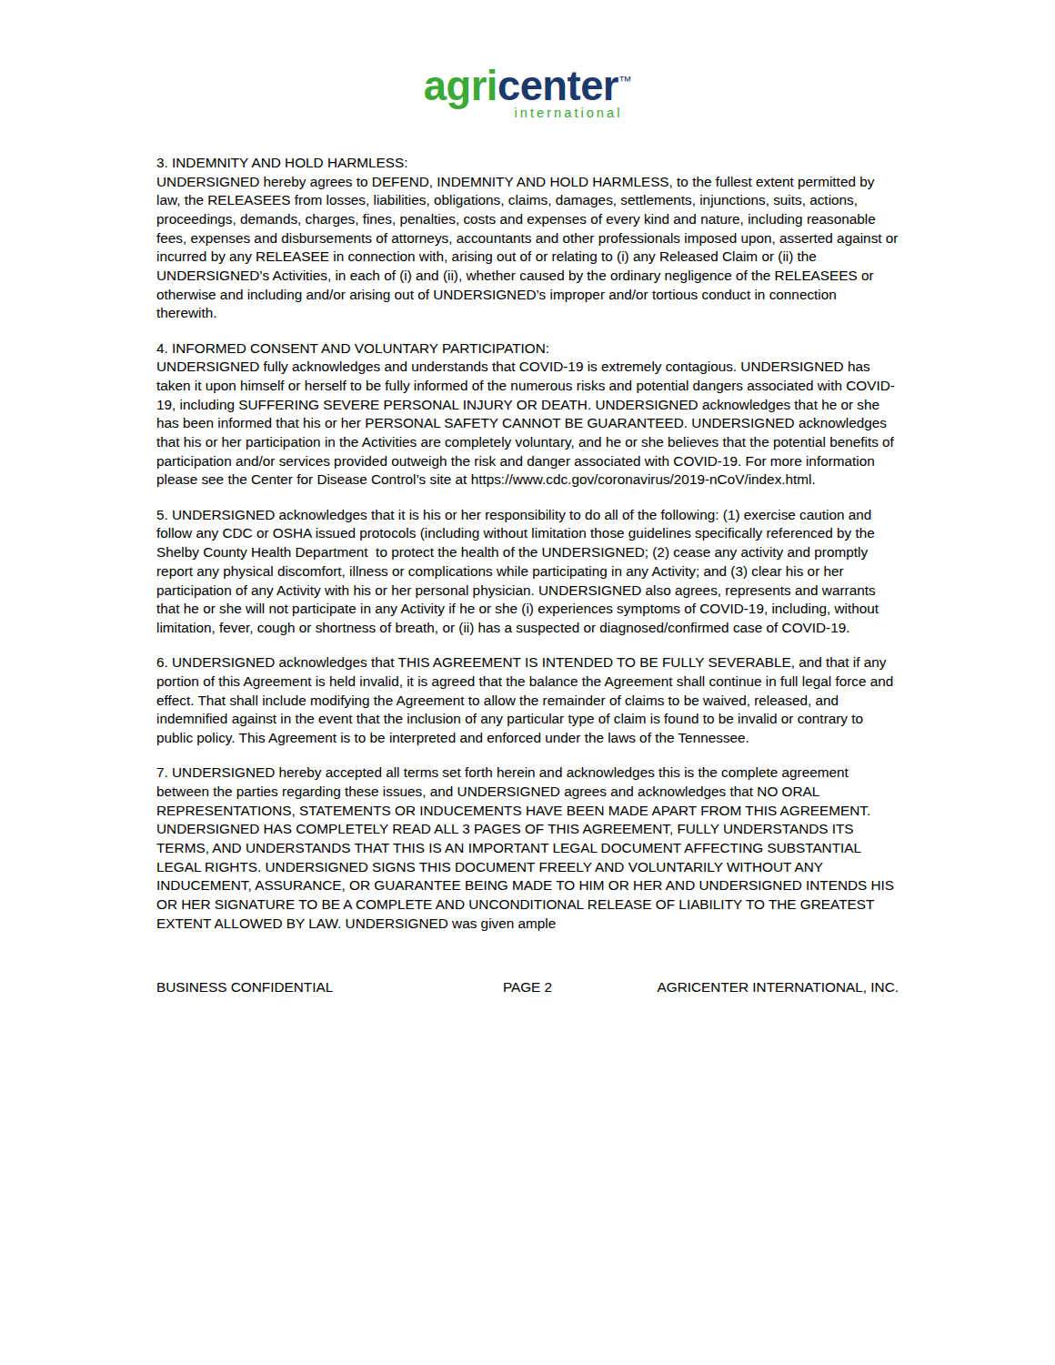agri center™
international
3. INDEMNITY AND HOLD HARMLESS:
UNDERSIGNED hereby agrees to DEFEND, INDEMNITY AND HOLD HARMLESS, to the fullest extent permitted by law, the RELEASEES from losses, liabilities, obligations, claims, damages, settlements, injunctions, suits, actions, proceedings, demands, charges, fines, penalties, costs and expenses of every kind and nature, including reasonable fees, expenses and disbursements of attorneys, accountants and other professionals imposed upon, asserted against or incurred by any RELEASEE in connection with, arising out of or relating to (i) any Released Claim or (ii) the UNDERSIGNED’s Activities, in each of (i) and (ii), whether caused by the ordinary negligence of the RELEASEES or otherwise and including and/or arising out of UNDERSIGNED’s improper and/or tortious conduct in connection therewith.
4. INFORMED CONSENT AND VOLUNTARY PARTICIPATION:
UNDERSIGNED fully acknowledges and understands that COVID-19 is extremely contagious. UNDERSIGNED has taken it upon himself or herself to be fully informed of the numerous risks and potential dangers associated with COVID-19, including SUFFERING SEVERE PERSONAL INJURY OR DEATH. UNDERSIGNED acknowledges that he or she has been informed that his or her PERSONAL SAFETY CANNOT BE GUARANTEED. UNDERSIGNED acknowledges that his or her participation in the Activities are completely voluntary, and he or she believes that the potential benefits of participation and/or services provided outweigh the risk and danger associated with COVID-19. For more information please see the Center for Disease Control’s site at https://www.cdc.gov/coronavirus/2019-nCoV/index.html.
5. UNDERSIGNED acknowledges that it is his or her responsibility to do all of the following: (1) exercise caution and follow any CDC or OSHA issued protocols (including without limitation those guidelines specifically referenced by the Shelby County Health Department to protect the health of the UNDERSIGNED; (2) cease any activity and promptly report any physical discomfort, illness or complications while participating in any Activity; and (3) clear his or her participation of any Activity with his or her personal physician. UNDERSIGNED also agrees, represents and warrants that he or she will not participate in any Activity if he or she (i) experiences symptoms of COVID-19, including, without limitation, fever, cough or shortness of breath, or (ii) has a suspected or diagnosed/confirmed case of COVID-19.
6. UNDERSIGNED acknowledges that THIS AGREEMENT IS INTENDED TO BE FULLY SEVERABLE, and that if any portion of this Agreement is held invalid, it is agreed that the balance the Agreement shall continue in full legal force and effect. That shall include modifying the Agreement to allow the remainder of claims to be waived, released, and indemnified against in the event that the inclusion of any particular type of claim is found to be invalid or contrary to public policy. This Agreement is to be interpreted and enforced under the laws of the Tennessee.
7. UNDERSIGNED hereby accepted all terms set forth herein and acknowledges this is the complete agreement between the parties regarding these issues, and UNDERSIGNED agrees and acknowledges that NO ORAL REPRESENTATIONS, STATEMENTS OR INDUCEMENTS HAVE BEEN MADE APART FROM THIS AGREEMENT. UNDERSIGNED HAS COMPLETELY READ ALL 3 PAGES OF THIS AGREEMENT, FULLY UNDERSTANDS ITS TERMS, AND UNDERSTANDS THAT THIS IS AN IMPORTANT LEGAL DOCUMENT AFFECTING SUBSTANTIAL LEGAL RIGHTS. UNDERSIGNED SIGNS THIS DOCUMENT FREELY AND VOLUNTARILY WITHOUT ANY INDUCEMENT, ASSURANCE, OR GUARANTEE BEING MADE TO HIM OR HER AND UNDERSIGNED INTENDS HIS OR HER SIGNATURE TO BE A COMPLETE AND UNCONDITIONAL RELEASE OF LIABILITY TO THE GREATEST EXTENT ALLOWED BY LAW. UNDERSIGNED was given ample
BUSINESS CONFIDENTIAL
PAGE 2
AGRICENTER INTERNATIONAL, INC.